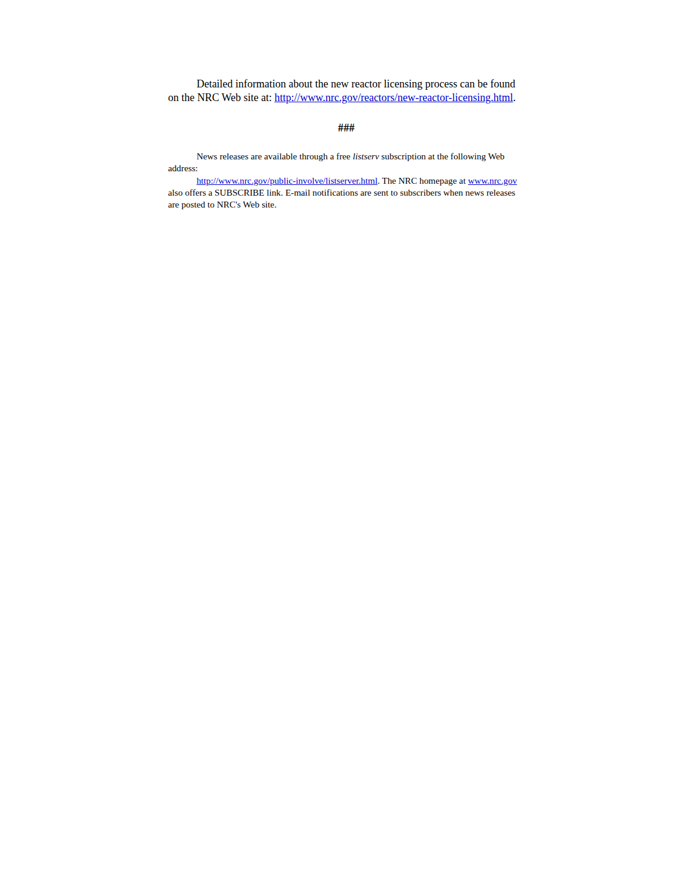Detailed information about the new reactor licensing process can be found on the NRC Web site at: http://www.nrc.gov/reactors/new-reactor-licensing.html.
###
News releases are available through a free listserv subscription at the following Web address:
http://www.nrc.gov/public-involve/listserver.html. The NRC homepage at www.nrc.gov also offers a SUBSCRIBE link. E-mail notifications are sent to subscribers when news releases are posted to NRC's Web site.